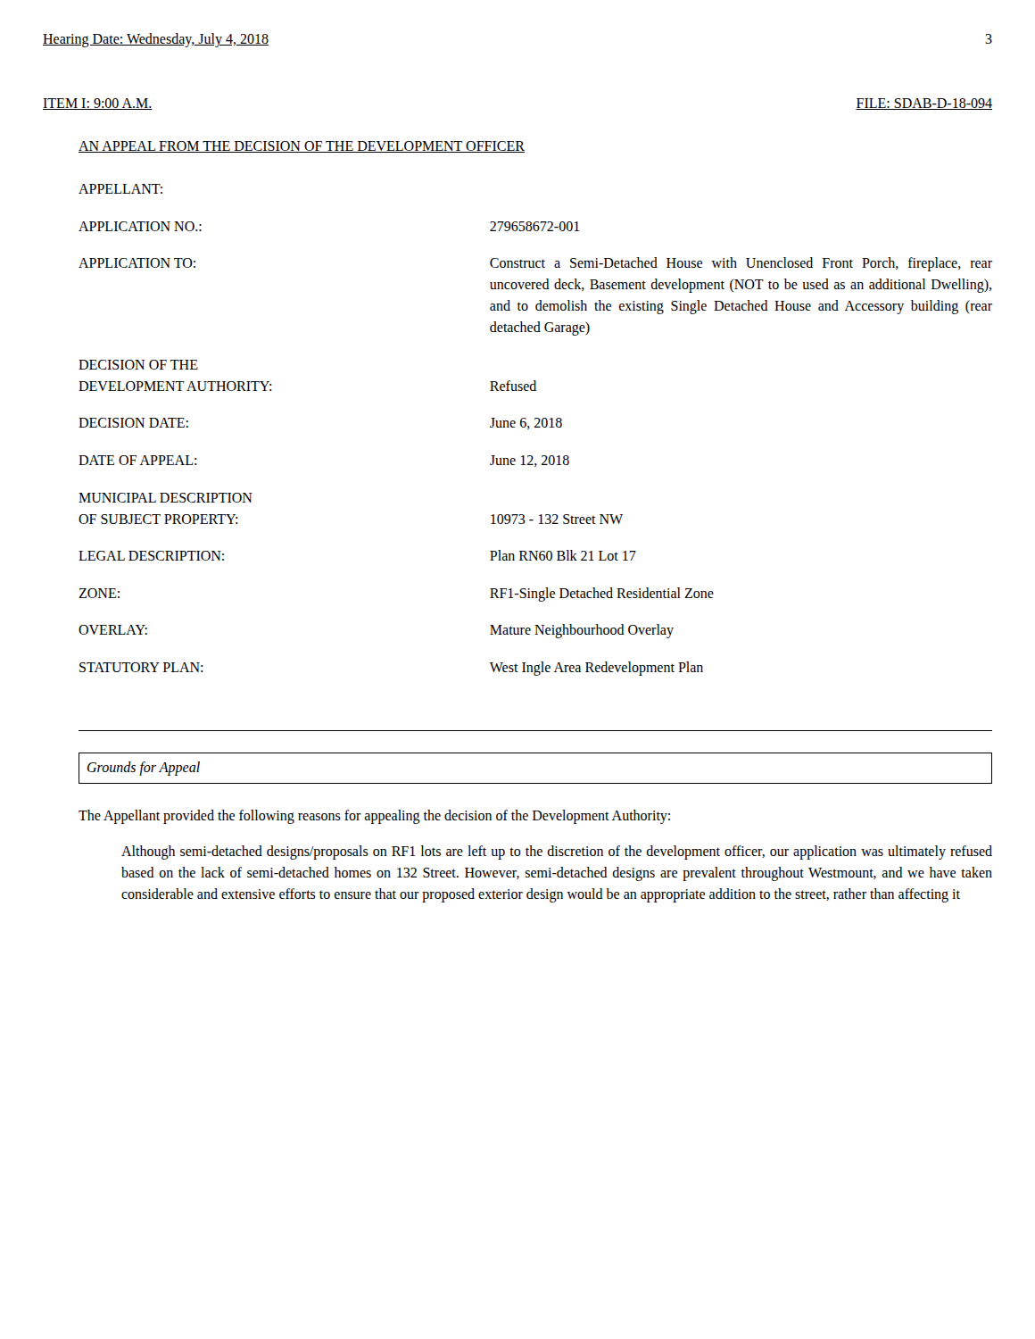Hearing Date: Wednesday, July 4, 2018 3
ITEM I: 9:00 A.M. FILE: SDAB-D-18-094
AN APPEAL FROM THE DECISION OF THE DEVELOPMENT OFFICER
| APPELLANT: | |
| APPLICATION NO.: | 279658672-001 |
| APPLICATION TO: | Construct a Semi-Detached House with Unenclosed Front Porch, fireplace, rear uncovered deck, Basement development (NOT to be used as an additional Dwelling), and to demolish the existing Single Detached House and Accessory building (rear detached Garage) |
| DECISION OF THE DEVELOPMENT AUTHORITY: | Refused |
| DECISION DATE: | June 6, 2018 |
| DATE OF APPEAL: | June 12, 2018 |
| MUNICIPAL DESCRIPTION OF SUBJECT PROPERTY: | 10973 - 132 Street NW |
| LEGAL DESCRIPTION: | Plan RN60 Blk 21 Lot 17 |
| ZONE: | RF1-Single Detached Residential Zone |
| OVERLAY: | Mature Neighbourhood Overlay |
| STATUTORY PLAN: | West Ingle Area Redevelopment Plan |
Grounds for Appeal
The Appellant provided the following reasons for appealing the decision of the Development Authority:
Although semi-detached designs/proposals on RF1 lots are left up to the discretion of the development officer, our application was ultimately refused based on the lack of semi-detached homes on 132 Street. However, semi-detached designs are prevalent throughout Westmount, and we have taken considerable and extensive efforts to ensure that our proposed exterior design would be an appropriate addition to the street, rather than affecting it